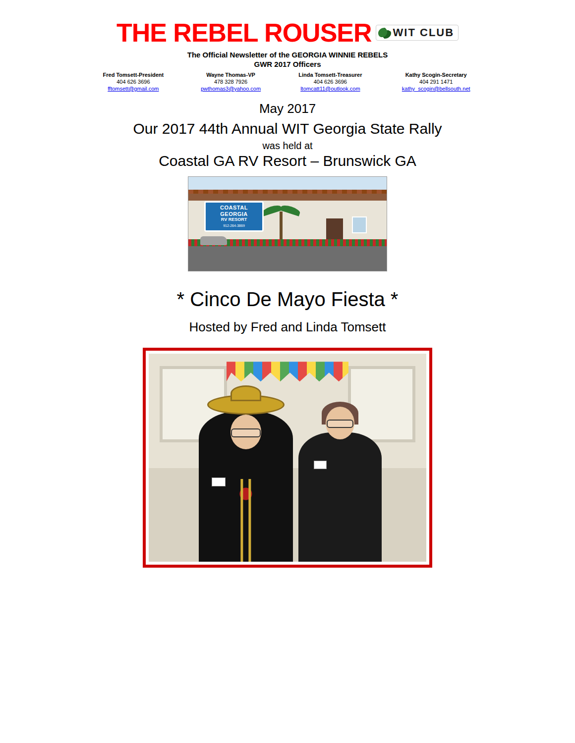THE REBEL ROUSER WIT CLUB
The Official Newsletter of the GEORGIA WINNIE REBELS
GWR 2017 Officers
| Fred Tomsett-President | Wayne Thomas-VP | Linda Tomsett-Treasurer | Kathy Scogin-Secretary |
| 404 626 3696 | 478 328 7926 | 404 626 3696 | 404 291 1471 |
| fftomsett@gmail.com | pwthomas3@yahoo.com | ltomcatt11@outlook.com | kathy_scogin@bellsouth.net |
May 2017
Our 2017 44th Annual WIT Georgia State Rally
was held at
Coastal GA RV Resort – Brunswick GA
COASTAL GEORGIA
RV RESORT
912-264-3869
* Cinco De Mayo Fiesta *
Hosted by Fred and Linda Tomsett